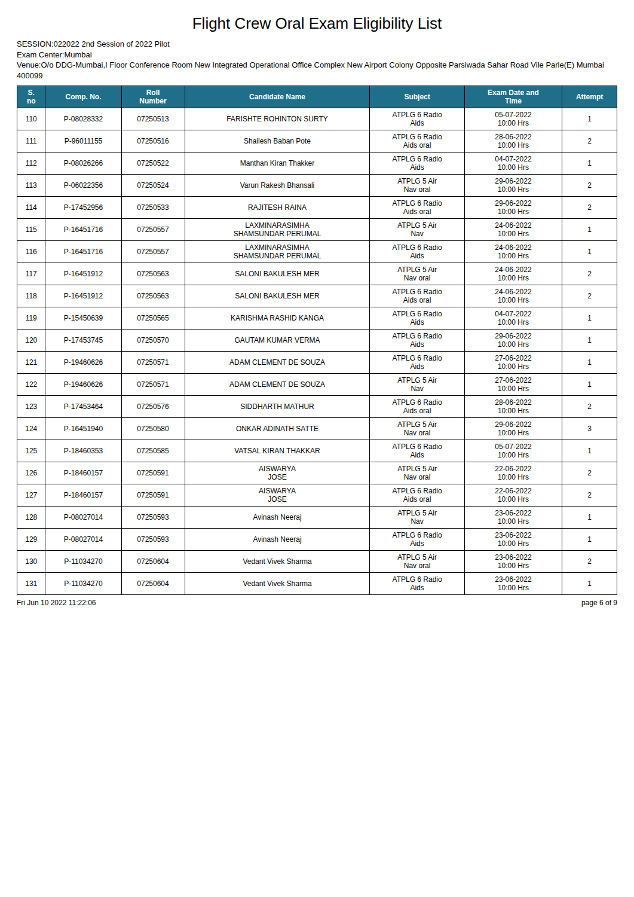Flight Crew Oral Exam Eligibility List
SESSION:022022 2nd Session of 2022 Pilot
Exam Center:Mumbai
Venue:O/o DDG-Mumbai,I Floor Conference Room New Integrated Operational Office Complex New Airport Colony Opposite Parsiwada Sahar Road Vile Parle(E) Mumbai 400099
| S. no | Comp. No. | Roll Number | Candidate Name | Subject | Exam Date and Time | Attempt |
| --- | --- | --- | --- | --- | --- | --- |
| 110 | P-08028332 | 07250513 | FARISHTE ROHINTON SURTY | ATPLG 6 Radio Aids | 05-07-2022 10:00 Hrs | 1 |
| 111 | P-96011155 | 07250516 | Shailesh Baban Pote | ATPLG 6 Radio Aids oral | 28-06-2022 10:00 Hrs | 2 |
| 112 | P-08026266 | 07250522 | Manthan Kiran Thakker | ATPLG 6 Radio Aids | 04-07-2022 10:00 Hrs | 1 |
| 113 | P-06022356 | 07250524 | Varun Rakesh Bhansali | ATPLG 5 Air Nav oral | 29-06-2022 10:00 Hrs | 2 |
| 114 | P-17452956 | 07250533 | RAJITESH RAINA | ATPLG 6 Radio Aids oral | 29-06-2022 10:00 Hrs | 2 |
| 115 | P-16451716 | 07250557 | LAXMINARASIMHA SHAMSUNDAR PERUMAL | ATPLG 5 Air Nav | 24-06-2022 10:00 Hrs | 1 |
| 116 | P-16451716 | 07250557 | LAXMINARASIMHA SHAMSUNDAR PERUMAL | ATPLG 6 Radio Aids | 24-06-2022 10:00 Hrs | 1 |
| 117 | P-16451912 | 07250563 | SALONI BAKULESH MER | ATPLG 5 Air Nav oral | 24-06-2022 10:00 Hrs | 2 |
| 118 | P-16451912 | 07250563 | SALONI BAKULESH MER | ATPLG 6 Radio Aids oral | 24-06-2022 10:00 Hrs | 2 |
| 119 | P-15450639 | 07250565 | KARISHMA RASHID KANGA | ATPLG 6 Radio Aids | 04-07-2022 10:00 Hrs | 1 |
| 120 | P-17453745 | 07250570 | GAUTAM KUMAR VERMA | ATPLG 6 Radio Aids | 29-06-2022 10:00 Hrs | 1 |
| 121 | P-19460626 | 07250571 | ADAM CLEMENT DE SOUZA | ATPLG 6 Radio Aids | 27-06-2022 10:00 Hrs | 1 |
| 122 | P-19460626 | 07250571 | ADAM CLEMENT DE SOUZA | ATPLG 5 Air Nav | 27-06-2022 10:00 Hrs | 1 |
| 123 | P-17453464 | 07250576 | SIDDHARTH MATHUR | ATPLG 6 Radio Aids oral | 28-06-2022 10:00 Hrs | 2 |
| 124 | P-16451940 | 07250580 | ONKAR ADINATH SATTE | ATPLG 5 Air Nav oral | 29-06-2022 10:00 Hrs | 3 |
| 125 | P-18460353 | 07250585 | VATSAL KIRAN THAKKAR | ATPLG 6 Radio Aids | 05-07-2022 10:00 Hrs | 1 |
| 126 | P-18460157 | 07250591 | AISWARYA JOSE | ATPLG 5 Air Nav oral | 22-06-2022 10:00 Hrs | 2 |
| 127 | P-18460157 | 07250591 | AISWARYA JOSE | ATPLG 6 Radio Aids oral | 22-06-2022 10:00 Hrs | 2 |
| 128 | P-08027014 | 07250593 | Avinash Neeraj | ATPLG 5 Air Nav | 23-06-2022 10:00 Hrs | 1 |
| 129 | P-08027014 | 07250593 | Avinash Neeraj | ATPLG 6 Radio Aids | 23-06-2022 10:00 Hrs | 1 |
| 130 | P-11034270 | 07250604 | Vedant Vivek Sharma | ATPLG 5 Air Nav oral | 23-06-2022 10:00 Hrs | 2 |
| 131 | P-11034270 | 07250604 | Vedant Vivek Sharma | ATPLG 6 Radio Aids | 23-06-2022 10:00 Hrs | 1 |
Fri Jun 10 2022 11:22:06 page 6 of 9